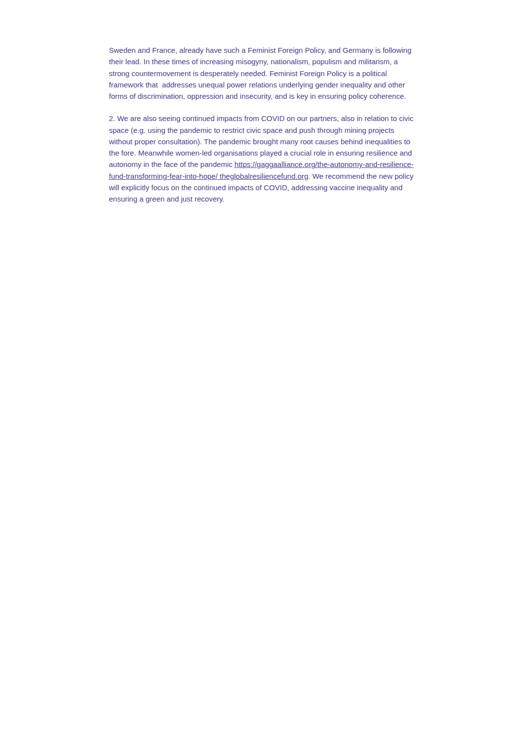Sweden and France, already have such a Feminist Foreign Policy, and Germany is following their lead. In these times of increasing misogyny, nationalism, populism and militarism, a strong countermovement is desperately needed. Feminist Foreign Policy is a political framework that addresses unequal power relations underlying gender inequality and other forms of discrimination, oppression and insecurity, and is key in ensuring policy coherence.
2. We are also seeing continued impacts from COVID on our partners, also in relation to civic space (e.g. using the pandemic to restrict civic space and push through mining projects without proper consultation). The pandemic brought many root causes behind inequalities to the fore. Meanwhile women-led organisations played a crucial role in ensuring resilience and autonomy in the face of the pandemic https://gaggaalliance.org/the-autonomy-and-resilience-fund-transforming-fear-into-hope/ theglobalresiliencefund.org. We recommend the new policy will explicitly focus on the continued impacts of COVID, addressing vaccine inequality and ensuring a green and just recovery.